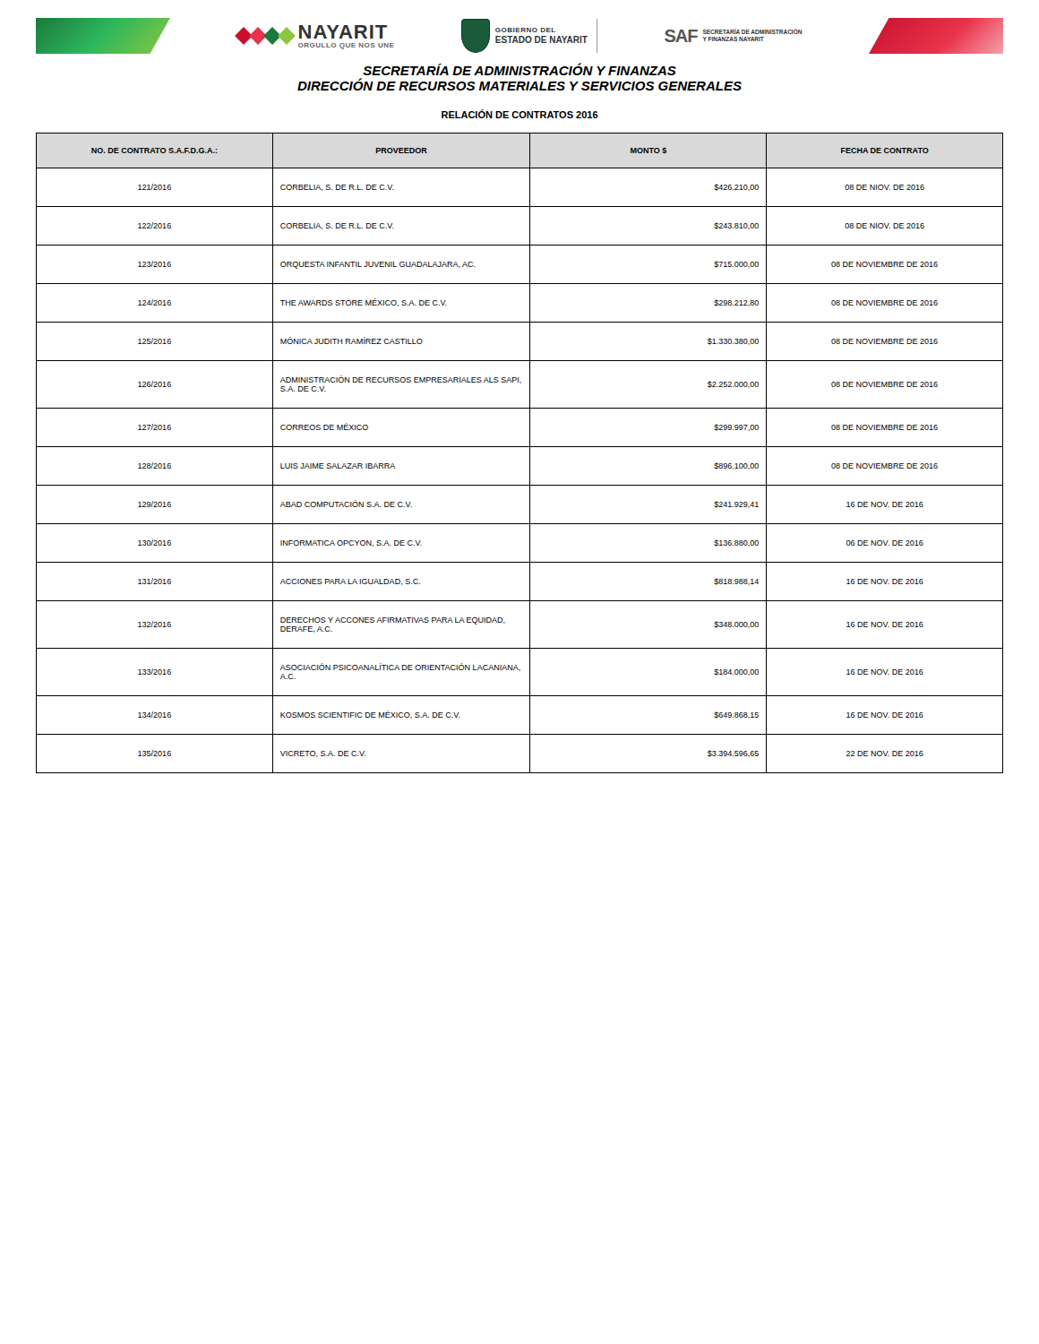NAYARIT
ORGULLO QUE NOS UNE
GOBIERNO DEL
ESTADO DE NAYARIT
SAF
SECRETARÍA DE ADMINISTRACIÓN
Y FINANZAS NAYARIT
SECRETARÍA DE ADMINISTRACIÓN Y FINANZAS
DIRECCIÓN DE RECURSOS MATERIALES Y SERVICIOS GENERALES
RELACIÓN DE CONTRATOS 2016
| NO. DE CONTRATO S.A.F.D.G.A.: | PROVEEDOR | MONTO $ | FECHA DE CONTRATO |
| --- | --- | --- | --- |
| 121/2016 | CORBELIA, S. DE R.L. DE C.V. | $426.210,00 | 08 DE NIOV. DE 2016 |
| 122/2016 | CORBELIA, S. DE R.L. DE C.V. | $243.810,00 | 08 DE NIOV. DE 2016 |
| 123/2016 | ORQUESTA INFANTIL JUVENIL GUADALAJARA, AC. | $715.000,00 | 08 DE NOVIEMBRE DE 2016 |
| 124/2016 | THE AWARDS STORE MÉXICO, S.A. DE C.V. | $298.212,80 | 08 DE NOVIEMBRE DE 2016 |
| 125/2016 | MÓNICA JUDITH RAMÍREZ CASTILLO | $1.330.380,00 | 08 DE NOVIEMBRE DE 2016 |
| 126/2016 | ADMINISTRACIÓN DE RECURSOS EMPRESARIALES ALS SAPI, S.A. DE C.V. | $2.252.000,00 | 08 DE NOVIEMBRE DE 2016 |
| 127/2016 | CORREOS DE MÉXICO | $299.997,00 | 08 DE NOVIEMBRE DE 2016 |
| 128/2016 | LUIS JAIME SALAZAR IBARRA | $896.100,00 | 08 DE NOVIEMBRE DE 2016 |
| 129/2016 | ABAD COMPUTACIÓN S.A. DE C.V. | $241.929,41 | 16 DE NOV. DE 2016 |
| 130/2016 | INFORMATICA OPCYON, S.A. DE C.V. | $136.880,00 | 06 DE NOV. DE 2016 |
| 131/2016 | ACCIONES PARA LA IGUALDAD, S.C. | $818.988,14 | 16 DE NOV. DE 2016 |
| 132/2016 | DERECHOS Y ACCONES AFIRMATIVAS PARA LA EQUIDAD, DERAFE, A.C. | $348.000,00 | 16 DE NOV. DE 2016 |
| 133/2016 | ASOCIACIÓN PSICOANALÍTICA DE ORIENTACIÓN LACANIANA, A.C. | $184.000,00 | 16 DE NOV. DE 2016 |
| 134/2016 | KOSMOS SCIENTIFIC DE MÉXICO, S.A. DE C.V. | $649.868,15 | 16 DE NOV. DE 2016 |
| 135/2016 | VICRETO, S.A. DE C.V. | $3.394.596,65 | 22 DE NOV. DE 2016 |